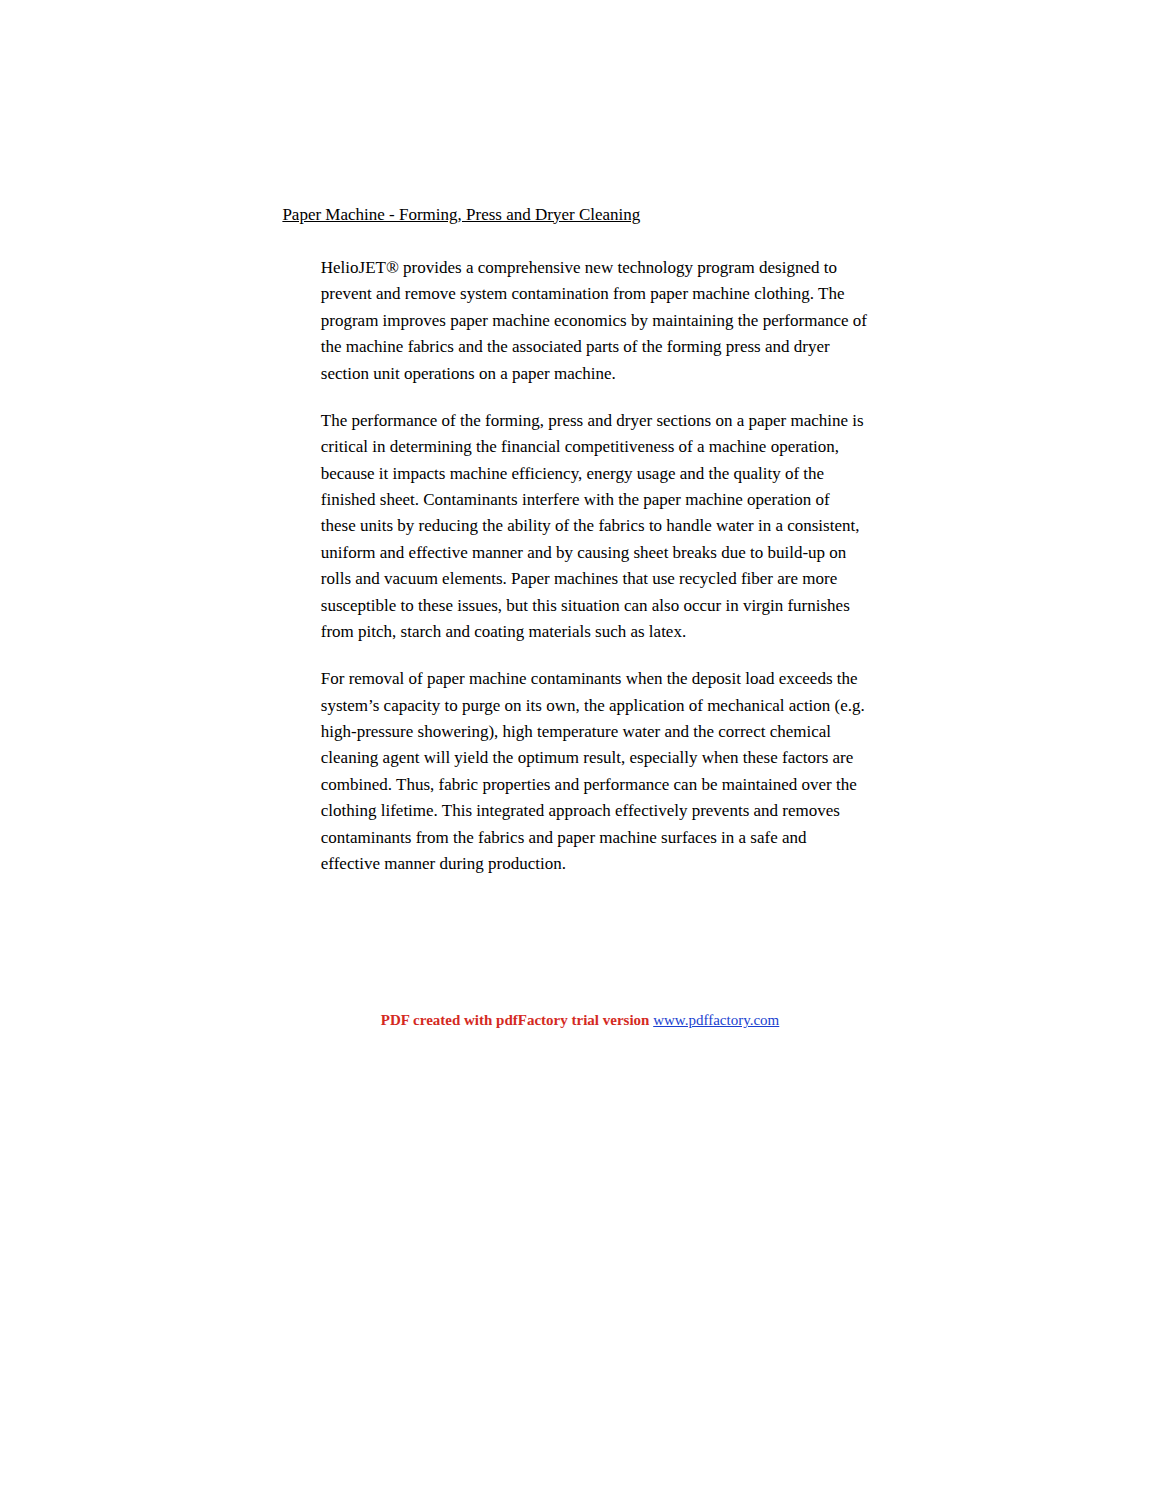Paper Machine - Forming, Press and Dryer Cleaning
HelioJET® provides a comprehensive new technology program designed to prevent and remove system contamination from paper machine clothing. The program improves paper machine economics by maintaining the performance of the machine fabrics and the associated parts of the forming press and dryer section unit operations on a paper machine.
The performance of the forming, press and dryer sections on a paper machine is critical in determining the financial competitiveness of a machine operation, because it impacts machine efficiency, energy usage and the quality of the finished sheet. Contaminants interfere with the paper machine operation of these units by reducing the ability of the fabrics to handle water in a consistent, uniform and effective manner and by causing sheet breaks due to build-up on rolls and vacuum elements. Paper machines that use recycled fiber are more susceptible to these issues, but this situation can also occur in virgin furnishes from pitch, starch and coating materials such as latex.
For removal of paper machine contaminants when the deposit load exceeds the system’s capacity to purge on its own, the application of mechanical action (e.g. high-pressure showering), high temperature water and the correct chemical cleaning agent will yield the optimum result, especially when these factors are combined. Thus, fabric properties and performance can be maintained over the clothing lifetime. This integrated approach effectively prevents and removes contaminants from the fabrics and paper machine surfaces in a safe and effective manner during production.
PDF created with pdfFactory trial version www.pdffactory.com